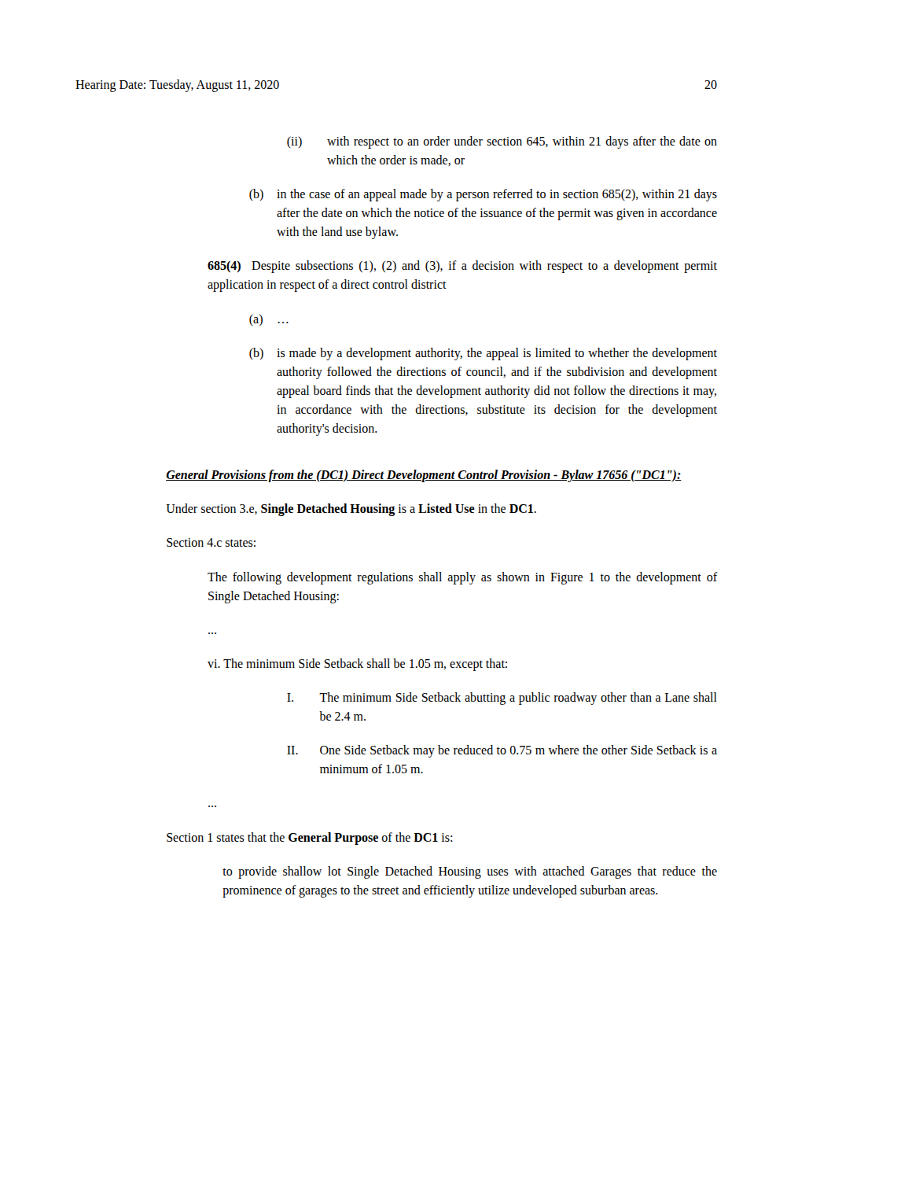Hearing Date: Tuesday, August 11, 2020
20
(ii)
with respect to an order under section 645, within 21 days after the date on which the order is made, or
(b)
in the case of an appeal made by a person referred to in section 685(2), within 21 days after the date on which the notice of the issuance of the permit was given in accordance with the land use bylaw.
685(4) Despite subsections (1), (2) and (3), if a decision with respect to a development permit application in respect of a direct control district
(a)
…
(b)
is made by a development authority, the appeal is limited to whether the development authority followed the directions of council, and if the subdivision and development appeal board finds that the development authority did not follow the directions it may, in accordance with the directions, substitute its decision for the development authority's decision.
General Provisions from the (DC1) Direct Development Control Provision - Bylaw 17656 ("DC1"):
Under section 3.e, Single Detached Housing is a Listed Use in the DC1.
Section 4.c states:
The following development regulations shall apply as shown in Figure 1 to the development of Single Detached Housing:
...
vi. The minimum Side Setback shall be 1.05 m, except that:
I.
The minimum Side Setback abutting a public roadway other than a Lane shall be 2.4 m.
II.
One Side Setback may be reduced to 0.75 m where the other Side Setback is a minimum of 1.05 m.
...
Section 1 states that the General Purpose of the DC1 is:
to provide shallow lot Single Detached Housing uses with attached Garages that reduce the prominence of garages to the street and efficiently utilize undeveloped suburban areas.